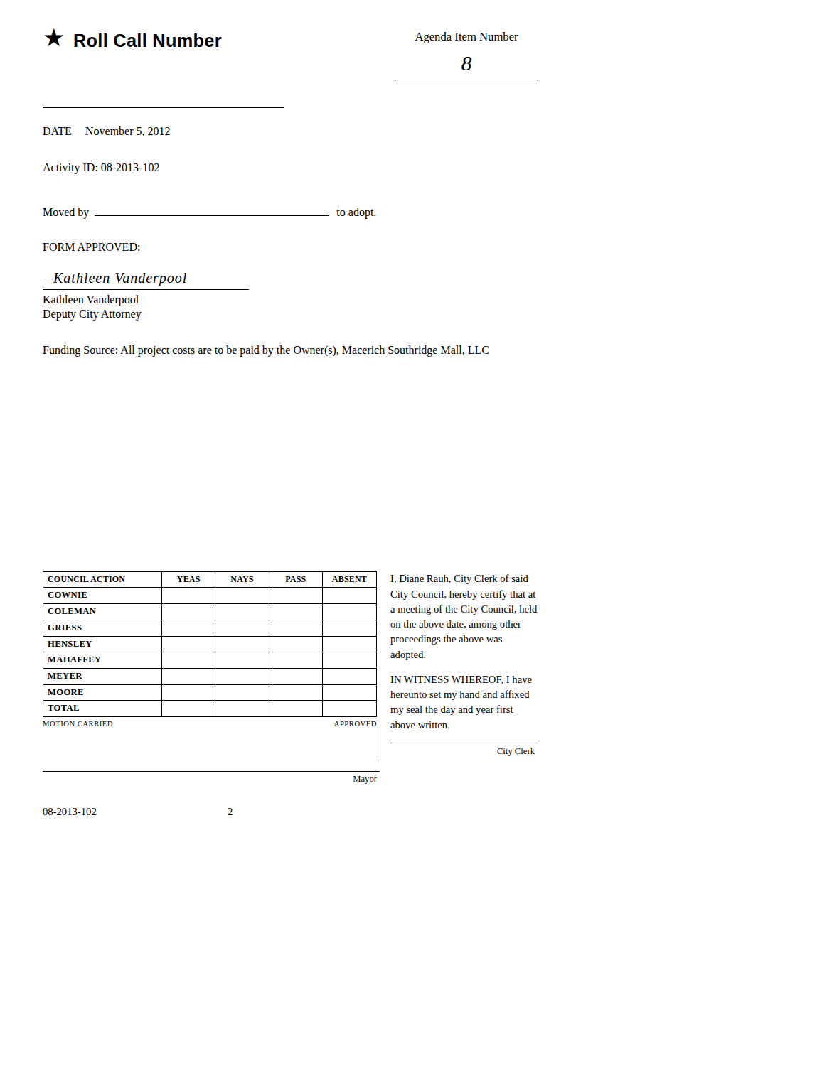★ Roll Call Number
Agenda Item Number
8
DATENovember 5, 2012
Activity ID: 08-2013-102
Moved by to adopt.
FORM APPROVED:
–Kathleen Vanderpool
Kathleen Vanderpool
Deputy City Attorney
Funding Source: All project costs are to be paid by the Owner(s), Macerich Southridge Mall, LLC
| COUNCIL ACTION | YEAS | NAYS | PASS | ABSENT |
| --- | --- | --- | --- | --- |
| COWNIE | | | | |
| COLEMAN | | | | |
| GRIESS | | | | |
| HENSLEY | | | | |
| MAHAFFEY | | | | |
| MEYER | | | | |
| MOORE | | | | |
| TOTAL | | | | |
MOTION CARRIED APPROVED
Mayor
I, Diane Rauh, City Clerk of said City Council, hereby certify that at a meeting of the City Council, held on the above date, among other proceedings the above was adopted.
IN WITNESS WHEREOF, I have hereunto set my hand and affixed my seal the day and year first above written.
City Clerk
08-2013-102 2